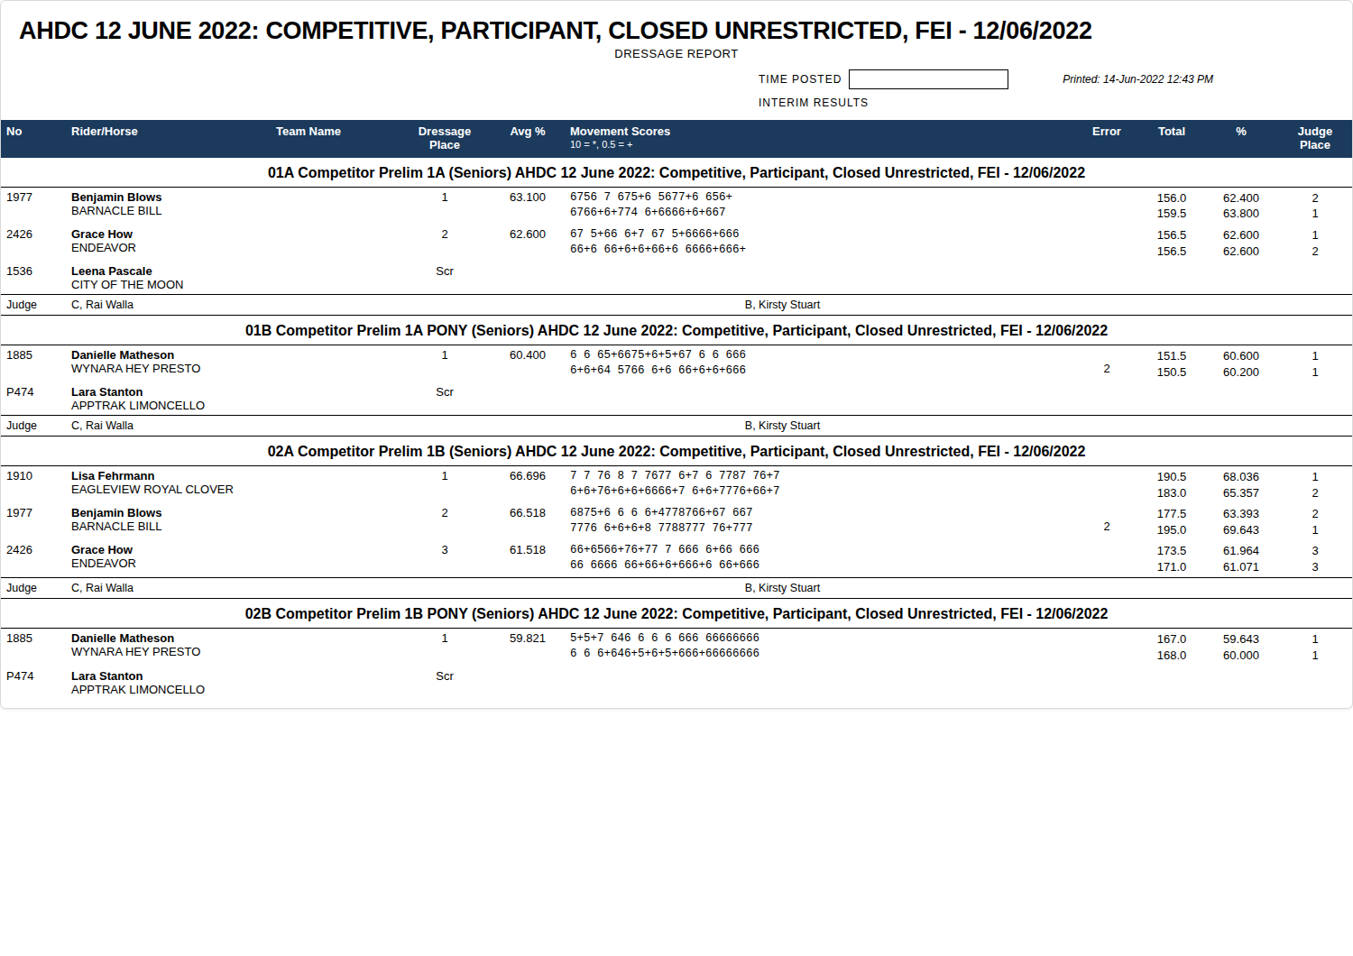AHDC 12 JUNE 2022: COMPETITIVE, PARTICIPANT, CLOSED UNRESTRICTED, FEI - 12/06/2022
DRESSAGE REPORT
TIME POSTED Printed: 14-Jun-2022 12:43 PM
INTERIM RESULTS
| No | Rider/Horse | Team Name | Dressage Place | Avg % | Movement Scores 10 = *, 0.5 = + | Error | Total | % | Judge Place |
| --- | --- | --- | --- | --- | --- | --- | --- | --- | --- |
| 01A Competitor Prelim 1A (Seniors) AHDC 12 June 2022: Competitive, Participant, Closed Unrestricted, FEI - 12/06/2022 |
| 1977 | Benjamin Blows BARNACLE BILL | | 1 | 63.100 | 6756 7 675+6 5677+6 656+ 6766+6+774 6+6666+6+667 | | 156.0 159.5 | 62.400 63.800 | 2 1 |
| 2426 | Grace How ENDEAVOR | | 2 | 62.600 | 67 5+66 6+7 67 5+6666+666 66+6 66+6+6+66+6 6666+666+ | | 156.5 156.5 | 62.600 62.600 | 1 2 |
| 1536 | Leena Pascale CITY OF THE MOON | | Scr | | | | | | |
| Judge | C, Rai Walla | B, Kirsty Stuart | |
| 01B Competitor Prelim 1A PONY (Seniors) AHDC 12 June 2022: Competitive, Participant, Closed Unrestricted, FEI - 12/06/2022 |
| 1885 | Danielle Matheson WYNARA HEY PRESTO | | 1 | 60.400 | 6 6 65+6675+6+5+67 6 6 666 6+6+64 5766 6+6 66+6+6+666 | 2 | 151.5 150.5 | 60.600 60.200 | 1 1 |
| P474 | Lara Stanton APPTRAK LIMONCELLO | | Scr | | | | | | |
| Judge | C, Rai Walla | B, Kirsty Stuart | |
| 02A Competitor Prelim 1B (Seniors) AHDC 12 June 2022: Competitive, Participant, Closed Unrestricted, FEI - 12/06/2022 |
| 1910 | Lisa Fehrmann EAGLEVIEW ROYAL CLOVER | | 1 | 66.696 | 7 7 76 8 7 7677 6+7 6 7787 76+7 6+6+76+6+6+6666+7 6+6+7776+66+7 | | 190.5 183.0 | 68.036 65.357 | 1 2 |
| 1977 | Benjamin Blows BARNACLE BILL | | 2 | 66.518 | 6875+6 6 6 6+4778766+67 667 7776 6+6+6+8 7788777 76+777 | 2 | 177.5 195.0 | 63.393 69.643 | 2 1 |
| 2426 | Grace How ENDEAVOR | | 3 | 61.518 | 66+6566+76+77 7 666 6+66 666 66 6666 66+66+6+666+6 66+666 | | 173.5 171.0 | 61.964 61.071 | 3 3 |
| Judge | C, Rai Walla | B, Kirsty Stuart | |
| 02B Competitor Prelim 1B PONY (Seniors) AHDC 12 June 2022: Competitive, Participant, Closed Unrestricted, FEI - 12/06/2022 |
| 1885 | Danielle Matheson WYNARA HEY PRESTO | | 1 | 59.821 | 5+5+7 646 6 6 6 666 66666666 6 6 6+646+5+6+5+666+66666666 | | 167.0 168.0 | 59.643 60.000 | 1 1 |
| P474 | Lara Stanton APPTRAK LIMONCELLO | | Scr | | | | | | |